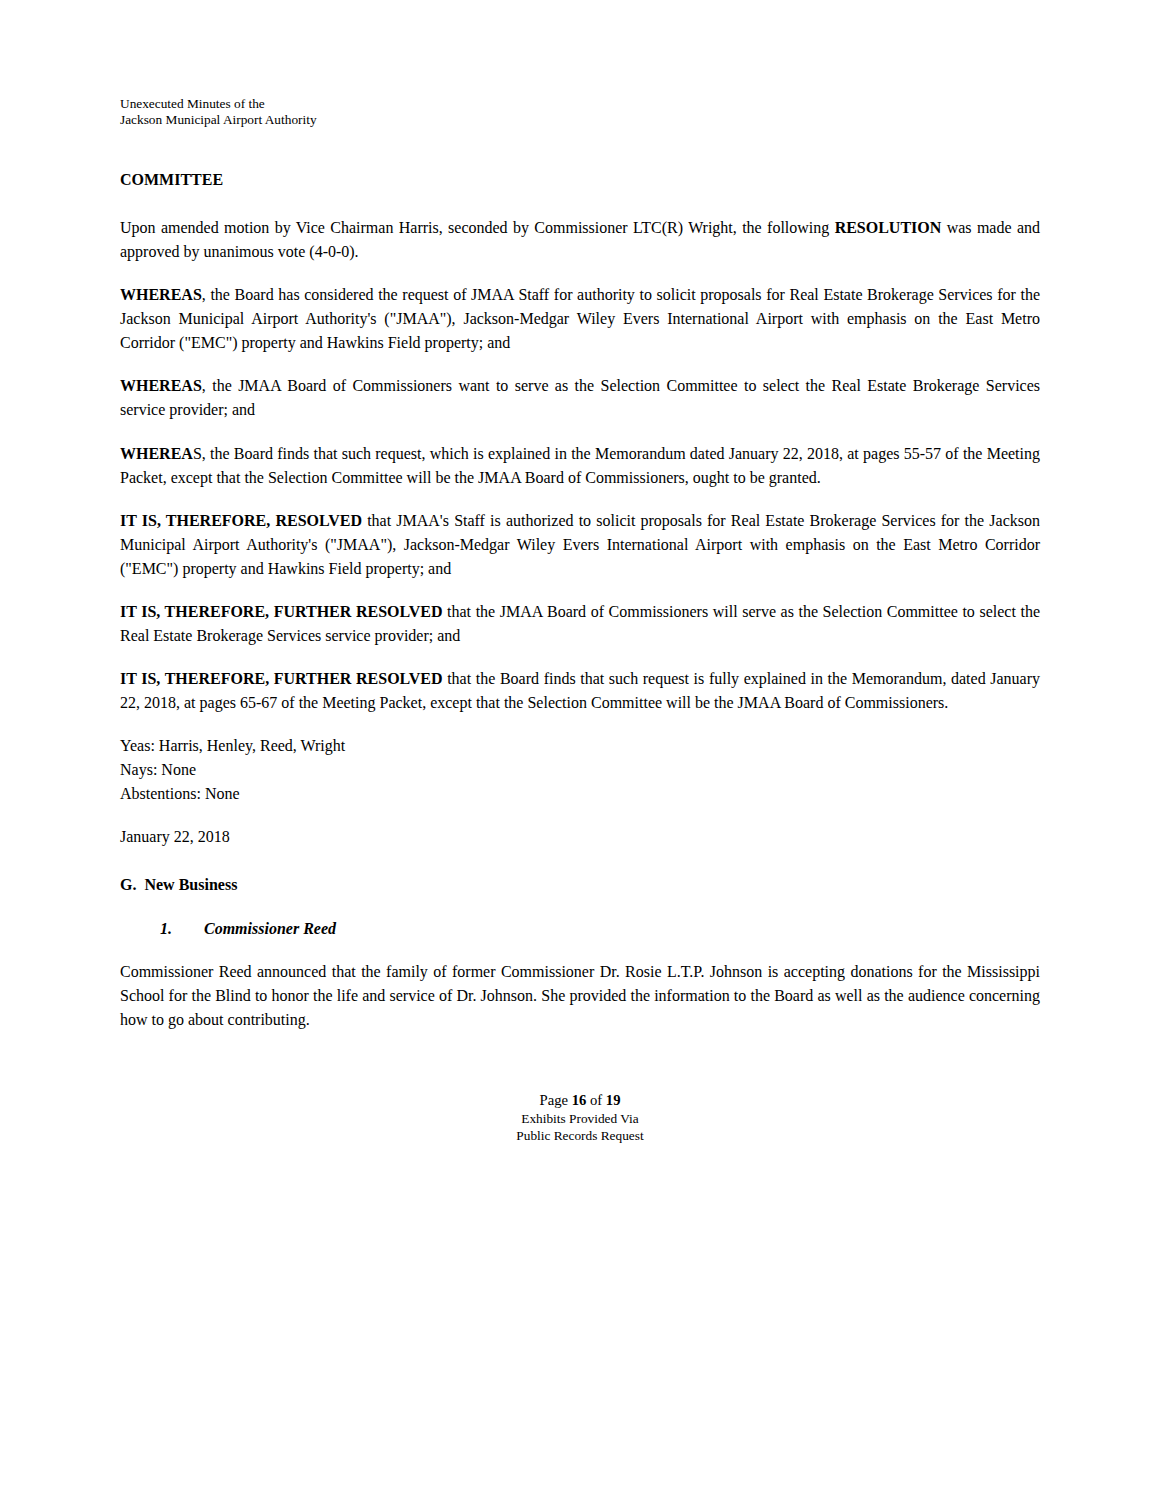Unexecuted Minutes of the
Jackson Municipal Airport Authority
COMMITTEE
Upon amended motion by Vice Chairman Harris, seconded by Commissioner LTC(R) Wright, the following RESOLUTION was made and approved by unanimous vote (4-0-0).
WHEREAS, the Board has considered the request of JMAA Staff for authority to solicit proposals for Real Estate Brokerage Services for the Jackson Municipal Airport Authority's ("JMAA"), Jackson-Medgar Wiley Evers International Airport with emphasis on the East Metro Corridor ("EMC") property and Hawkins Field property; and
WHEREAS, the JMAA Board of Commissioners want to serve as the Selection Committee to select the Real Estate Brokerage Services service provider; and
WHEREAS, the Board finds that such request, which is explained in the Memorandum dated January 22, 2018, at pages 55-57 of the Meeting Packet, except that the Selection Committee will be the JMAA Board of Commissioners, ought to be granted.
IT IS, THEREFORE, RESOLVED that JMAA's Staff is authorized to solicit proposals for Real Estate Brokerage Services for the Jackson Municipal Airport Authority's ("JMAA"), Jackson-Medgar Wiley Evers International Airport with emphasis on the East Metro Corridor ("EMC") property and Hawkins Field property; and
IT IS, THEREFORE, FURTHER RESOLVED that the JMAA Board of Commissioners will serve as the Selection Committee to select the Real Estate Brokerage Services service provider; and
IT IS, THEREFORE, FURTHER RESOLVED that the Board finds that such request is fully explained in the Memorandum, dated January 22, 2018, at pages 65-67 of the Meeting Packet, except that the Selection Committee will be the JMAA Board of Commissioners.
Yeas: Harris, Henley, Reed, Wright
Nays: None
Abstentions: None
January 22, 2018
G. New Business
1.  Commissioner Reed
Commissioner Reed announced that the family of former Commissioner Dr. Rosie L.T.P. Johnson is accepting donations for the Mississippi School for the Blind to honor the life and service of Dr. Johnson. She provided the information to the Board as well as the audience concerning how to go about contributing.
Page 16 of 19
Exhibits Provided Via
Public Records Request